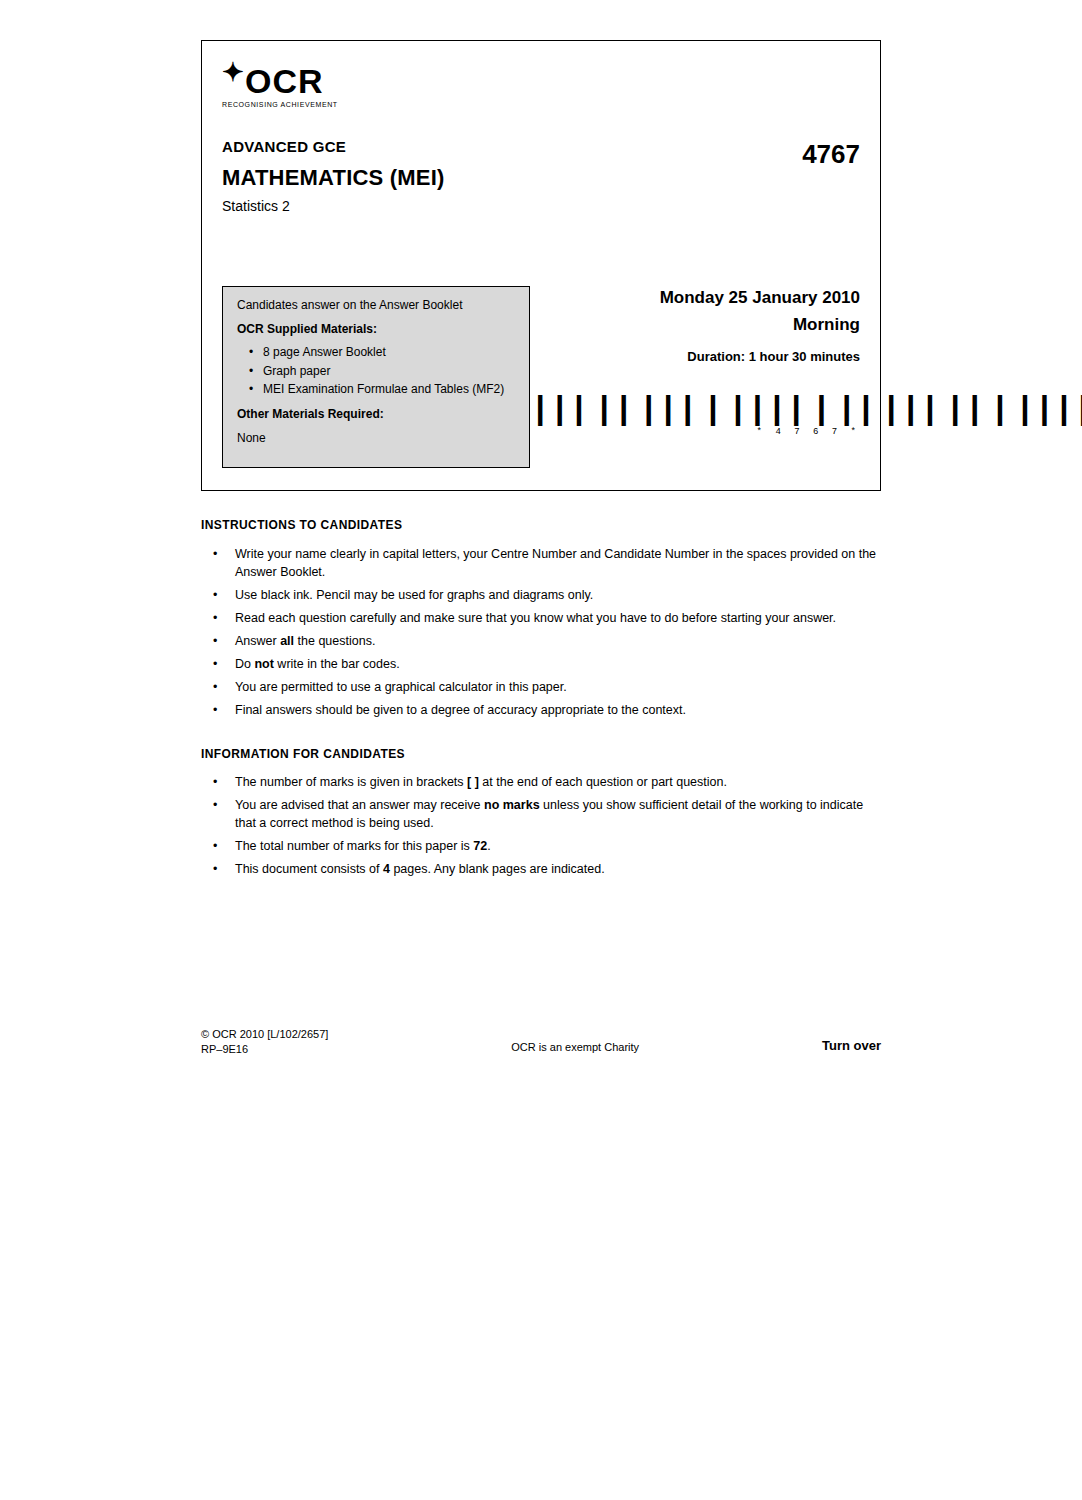✦OCR
Recognising Achievement
ADVANCED GCE
MATHEMATICS (MEI)
Statistics 2
4767
Candidates answer on the Answer Booklet
OCR Supplied Materials:
8 page Answer Booklet
Graph paper
MEI Examination Formulae and Tables (MF2)
Other Materials Required:
None
Monday 25 January 2010
Morning
Duration: 1 hour 30 minutes
||| || ||| | |||| | || ||| || | ||||
* 4 7 6 7 *
Instructions to Candidates
Write your name clearly in capital letters, your Centre Number and Candidate Number in the spaces provided on the Answer Booklet.
Use black ink. Pencil may be used for graphs and diagrams only.
Read each question carefully and make sure that you know what you have to do before starting your answer.
Answer all the questions.
Do not write in the bar codes.
You are permitted to use a graphical calculator in this paper.
Final answers should be given to a degree of accuracy appropriate to the context.
Information for Candidates
The number of marks is given in brackets [ ] at the end of each question or part question.
You are advised that an answer may receive no marks unless you show sufficient detail of the working to indicate that a correct method is being used.
The total number of marks for this paper is 72.
This document consists of 4 pages. Any blank pages are indicated.
© OCR 2010 [L/102/2657]
RP–9E16
OCR is an exempt Charity
Turn over